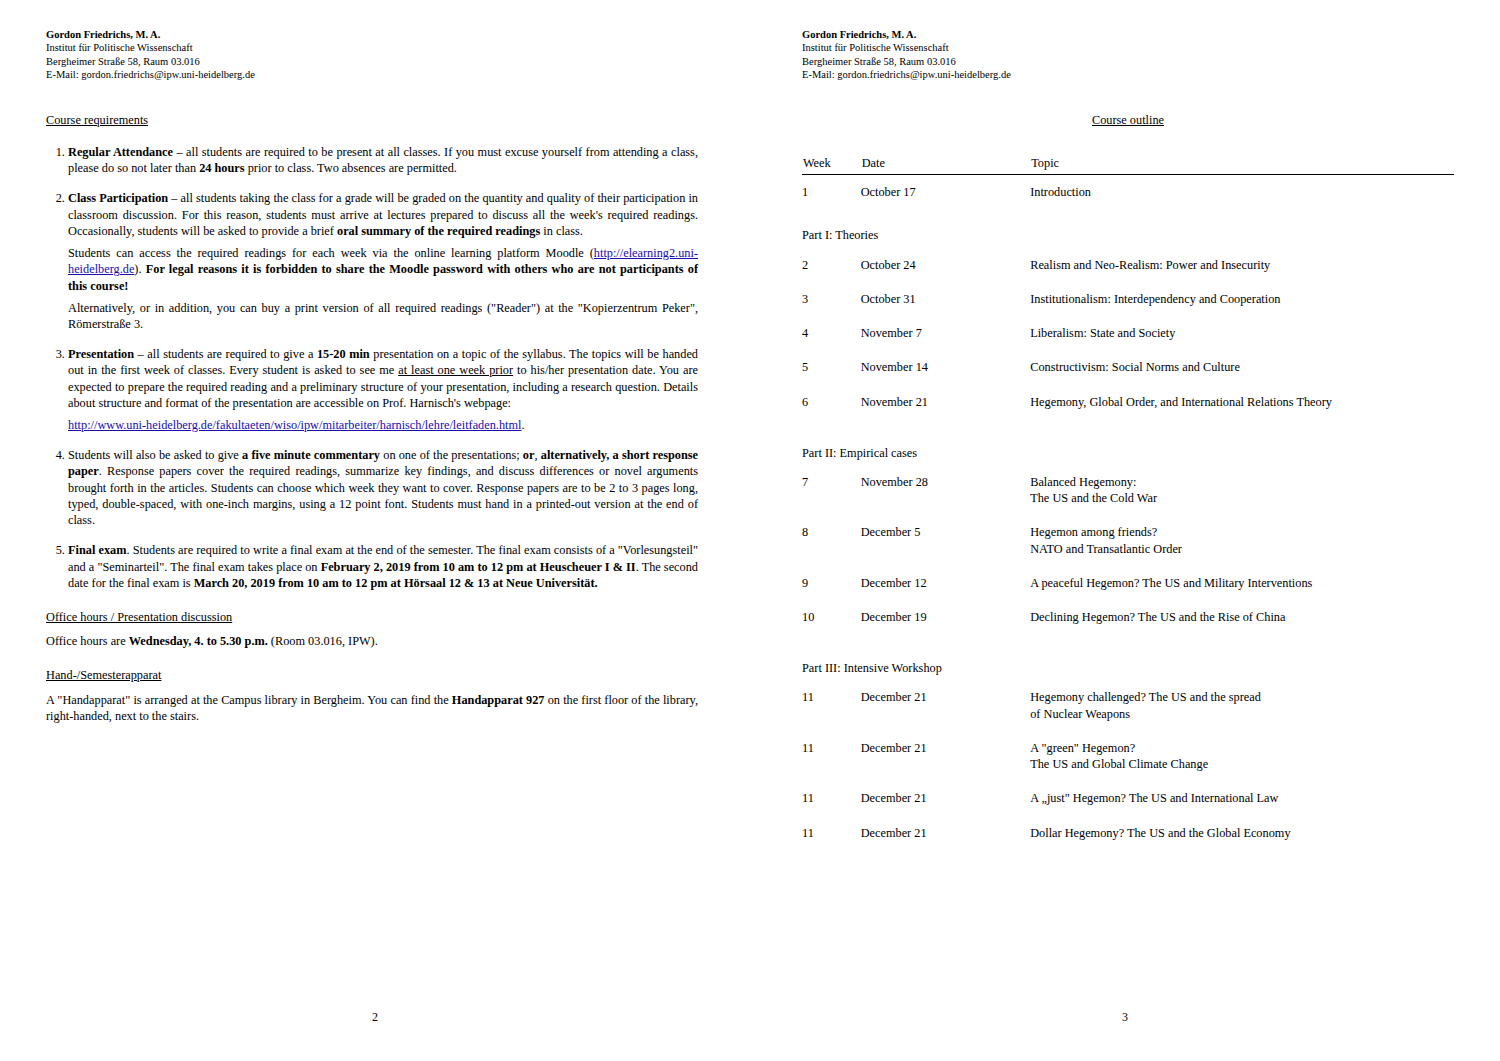Gordon Friedrichs, M. A.
Institut für Politische Wissenschaft
Bergheimer Straße 58, Raum 03.016
E-Mail: gordon.friedrichs@ipw.uni-heidelberg.de
Course requirements
Regular Attendance – all students are required to be present at all classes. If you must excuse yourself from attending a class, please do so not later than 24 hours prior to class. Two absences are permitted.
Class Participation – all students taking the class for a grade will be graded on the quantity and quality of their participation in classroom discussion. For this reason, students must arrive at lectures prepared to discuss all the week's required readings. Occasionally, students will be asked to provide a brief oral summary of the required readings in class.
Students can access the required readings for each week via the online learning platform Moodle (http://elearning2.uni-heidelberg.de). For legal reasons it is forbidden to share the Moodle password with others who are not participants of this course!
Alternatively, or in addition, you can buy a print version of all required readings ("Reader") at the "Kopierzentrum Peker", Römerstraße 3.
Presentation – all students are required to give a 15-20 min presentation on a topic of the syllabus. The topics will be handed out in the first week of classes. Every student is asked to see me at least one week prior to his/her presentation date. You are expected to prepare the required reading and a preliminary structure of your presentation, including a research question. Details about structure and format of the presentation are accessible on Prof. Harnisch's webpage:
http://www.uni-heidelberg.de/fakultaeten/wiso/ipw/mitarbeiter/harnisch/lehre/leitfaden.html.
Students will also be asked to give a five minute commentary on one of the presentations; or, alternatively, a short response paper. Response papers cover the required readings, summarize key findings, and discuss differences or novel arguments brought forth in the articles. Students can choose which week they want to cover. Response papers are to be 2 to 3 pages long, typed, double-spaced, with one-inch margins, using a 12 point font. Students must hand in a printed-out version at the end of class.
Final exam. Students are required to write a final exam at the end of the semester. The final exam consists of a "Vorlesungsteil" and a "Seminarteil". The final exam takes place on February 2, 2019 from 10 am to 12 pm at Heuscheuer I & II. The second date for the final exam is March 20, 2019 from 10 am to 12 pm at Hörsaal 12 & 13 at Neue Universität.
Office hours / Presentation discussion
Office hours are Wednesday, 4. to 5.30 p.m. (Room 03.016, IPW).
Hand-/Semesterapparat
A "Handapparat" is arranged at the Campus library in Bergheim. You can find the Handapparat 927 on the first floor of the library, right-handed, next to the stairs.
2
Gordon Friedrichs, M. A.
Institut für Politische Wissenschaft
Bergheimer Straße 58, Raum 03.016
E-Mail: gordon.friedrichs@ipw.uni-heidelberg.de
Course outline
| Week | Date | Topic |
| --- | --- | --- |
| 1 | October 17 | Introduction |
| Part I: Theories |
| 2 | October 24 | Realism and Neo-Realism: Power and Insecurity |
| 3 | October 31 | Institutionalism: Interdependency and Cooperation |
| 4 | November 7 | Liberalism: State and Society |
| 5 | November 14 | Constructivism: Social Norms and Culture |
| 6 | November 21 | Hegemony, Global Order, and International Relations Theory |
| Part II: Empirical cases |
| 7 | November 28 | Balanced Hegemony: The US and the Cold War |
| 8 | December 5 | Hegemon among friends? NATO and Transatlantic Order |
| 9 | December 12 | A peaceful Hegemon? The US and Military Interventions |
| 10 | December 19 | Declining Hegemon? The US and the Rise of China |
| Part III: Intensive Workshop |
| 11 | December 21 | Hegemony challenged? The US and the spread of Nuclear Weapons |
| 11 | December 21 | A "green" Hegemon? The US and Global Climate Change |
| 11 | December 21 | A „just" Hegemon? The US and International Law |
| 11 | December 21 | Dollar Hegemony? The US and the Global Economy |
3